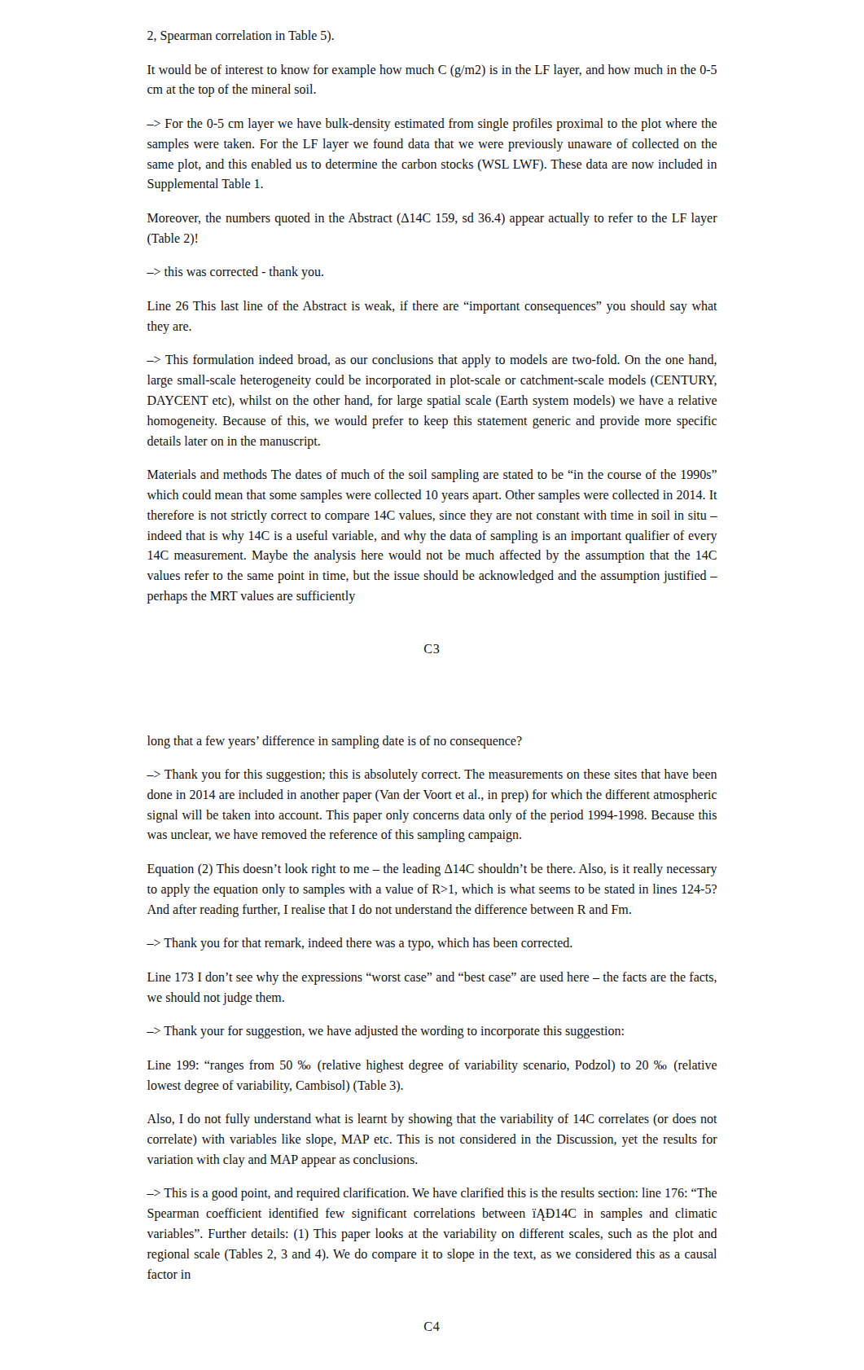2, Spearman correlation in Table 5).
It would be of interest to know for example how much C (g/m2) is in the LF layer, and how much in the 0-5 cm at the top of the mineral soil.
–> For the 0-5 cm layer we have bulk-density estimated from single profiles proximal to the plot where the samples were taken. For the LF layer we found data that we were previously unaware of collected on the same plot, and this enabled us to determine the carbon stocks (WSL LWF). These data are now included in Supplemental Table 1.
Moreover, the numbers quoted in the Abstract (Δ14C 159, sd 36.4) appear actually to refer to the LF layer (Table 2)!
–> this was corrected - thank you.
Line 26 This last line of the Abstract is weak, if there are “important consequences” you should say what they are.
–> This formulation indeed broad, as our conclusions that apply to models are two-fold. On the one hand, large small-scale heterogeneity could be incorporated in plot-scale or catchment-scale models (CENTURY, DAYCENT etc), whilst on the other hand, for large spatial scale (Earth system models) we have a relative homogeneity. Because of this, we would prefer to keep this statement generic and provide more specific details later on in the manuscript.
Materials and methods The dates of much of the soil sampling are stated to be “in the course of the 1990s” which could mean that some samples were collected 10 years apart. Other samples were collected in 2014. It therefore is not strictly correct to compare 14C values, since they are not constant with time in soil in situ – indeed that is why 14C is a useful variable, and why the data of sampling is an important qualifier of every 14C measurement. Maybe the analysis here would not be much affected by the assumption that the 14C values refer to the same point in time, but the issue should be acknowledged and the assumption justified – perhaps the MRT values are sufficiently
C3
long that a few years’ difference in sampling date is of no consequence?
–> Thank you for this suggestion; this is absolutely correct. The measurements on these sites that have been done in 2014 are included in another paper (Van der Voort et al., in prep) for which the different atmospheric signal will be taken into account. This paper only concerns data only of the period 1994-1998. Because this was unclear, we have removed the reference of this sampling campaign.
Equation (2) This doesn’t look right to me – the leading Δ14C shouldn’t be there. Also, is it really necessary to apply the equation only to samples with a value of R>1, which is what seems to be stated in lines 124-5? And after reading further, I realise that I do not understand the difference between R and Fm.
–> Thank you for that remark, indeed there was a typo, which has been corrected.
Line 173 I don’t see why the expressions “worst case” and “best case” are used here – the facts are the facts, we should not judge them.
–> Thank your for suggestion, we have adjusted the wording to incorporate this suggestion:
Line 199: “ranges from 50 ‰ (relative highest degree of variability scenario, Podzol) to 20 ‰ (relative lowest degree of variability, Cambisol) (Table 3).
Also, I do not fully understand what is learnt by showing that the variability of 14C correlates (or does not correlate) with variables like slope, MAP etc. This is not considered in the Discussion, yet the results for variation with clay and MAP appear as conclusions.
–> This is a good point, and required clarification. We have clarified this is the results section: line 176: “The Spearman coefficient identified few significant correlations between ïĄÐ14C in samples and climatic variables”. Further details: (1) This paper looks at the variability on different scales, such as the plot and regional scale (Tables 2, 3 and 4). We do compare it to slope in the text, as we considered this as a causal factor in
C4